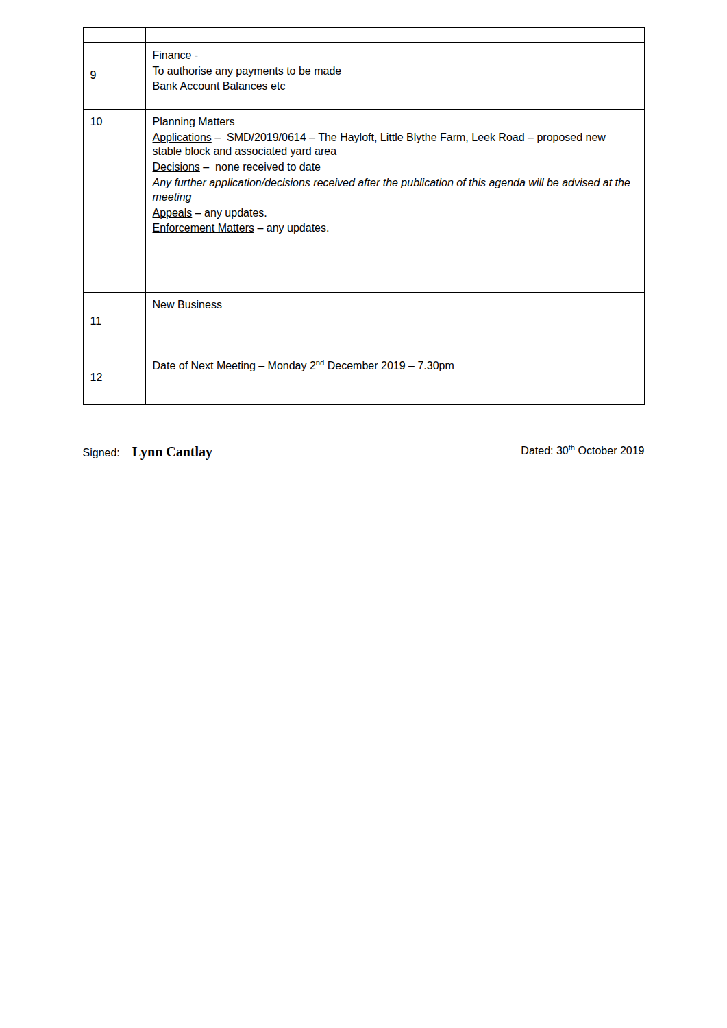| 9 | Finance - To authorise any payments to be made Bank Account Balances etc |
| 10 | Planning Matters Applications – SMD/2019/0614 – The Hayloft, Little Blythe Farm, Leek Road – proposed new stable block and associated yard area Decisions – none received to date Any further application/decisions received after the publication of this agenda will be advised at the meeting Appeals – any updates. Enforcement Matters – any updates. |
| 11 | New Business |
| 12 | Date of Next Meeting – Monday 2 nd December 2019 – 7.30pm |
Signed: Lynn Cantlay
Dated: 30th October 2019